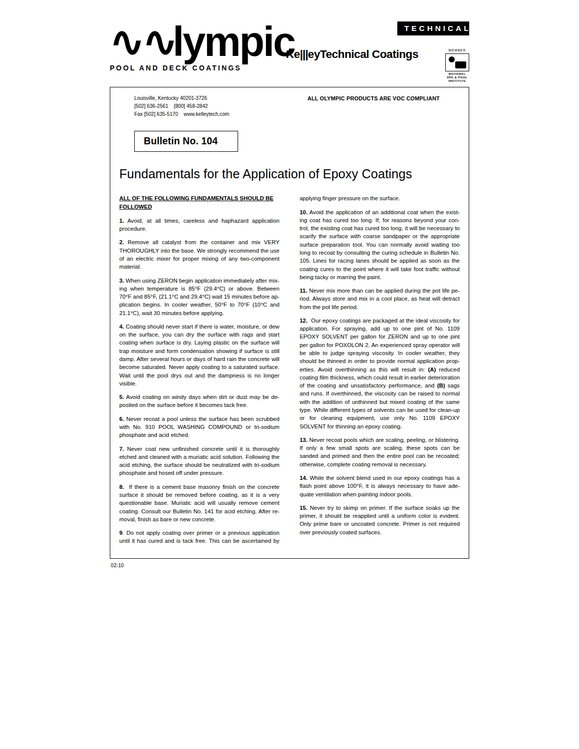∿∿lympic
POOL AND DECK COATINGS
Ke|||eyTechnical Coatings
TECHNICAL BULLETIN
MEMBER
NATIONAL
SPA & POOL
INSTITUTE
Louisville, Kentucky 40201-3726
[502] 636-2561 [800] 458-2842
Fax [502] 635-5170 www.kelleytech.com
ALL OLYMPIC PRODUCTS ARE VOC COMPLIANT
Bulletin No. 104
Fundamentals for the Application of Epoxy Coatings
ALL OF THE FOLLOWING FUNDAMENTALS SHOULD BE FOLLOWED
1. Avoid, at all times, careless and haphazard application procedure.
2. Remove all catalyst from the container and mix VERY THOROUGHLY into the base. We strongly recommend the use of an electric mixer for proper mixing of any two-component material.
3. When using ZERON begin application immediately after mixing when temperature is 85°F (29.4°C) or above. Between 70°F and 85°F, (21.1°C and 29.4°C) wait 15 minutes before application begins. In cooler weather, 50°F to 70°F (10°C and 21.1°C), wait 30 minutes before applying.
4. Coating should never start if there is water, moisture, or dew on the surface, you can dry the surface with rags and start coating when surface is dry. Laying plastic on the surface will trap moisture and form condensation showing if surface is still damp. After several hours or days of hard rain the concrete will become saturated. Never apply coating to a saturated surface. Wait until the pool drys out and the dampness is no longer visible.
5. Avoid coating on windy days when dirt or dust may be deposited on the surface before it becomes tack free.
6. Never recoat a pool unless the surface has been scrubbed with No. 910 POOL WASHING COMPOUND or tri-sodium phosphate and acid etched.
7. Never coat new unfinished concrete until it is thoroughly etched and cleaned with a muriatic acid solution. Following the acid etching, the surface should be neutralized with tri-sodium phosphate and hosed off under pressure.
8. If there is a cement base masonry finish on the concrete surface it should be removed before coating, as it is a very questionable base. Muriatic acid will usually remove cement coating. Consult our Bulletin No. 141 for acid etching. After removal, finish as bare or new concrete.
9. Do not apply coating over primer or a previous application until it has cured and is tack free. This can be ascertained by applying finger pressure on the surface.
10. Avoid the application of an additional coat when the existing coat has cured too long. If, for reasons beyond your control, the existing coat has cured too long, it will be necessary to scarify the surface with coarse sandpaper or the appropriate surface preparation tool. You can normally avoid waiting too long to recoat by consulting the curing schedule in Bulletin No. 105. Lines for racing lanes should be applied as soon as the coating cures to the point where it will take foot traffic without being tacky or marring the paint.
11. Never mix more than can be applied during the pot life period. Always store and mix in a cool place, as heat will detract from the pot life period.
12. Our epoxy coatings are packaged at the ideal viscosity for application. For spraying, add up to one pint of No. 1109 EPOXY SOLVENT per gallon for ZERON and up to one pint per gallon for POXOLON 2. An experienced spray operator will be able to judge spraying viscosity. In cooler weather, they should be thinned in order to provide normal application properties. Avoid overthinning as this will result in: (A) reduced coating film thickness, which could result in earlier deterioration of the coating and unsatisfactory performance, and (B) sags and runs. If overthinned, the viscosity can be raised to normal with the addition of unthinned but mixed coating of the same type. While different types of solvents can be used for clean-up or for cleaning equipment, use only No. 1109 EPOXY SOLVENT for thinning an epoxy coating.
13. Never recoat pools which are scaling, peeling, or blistering. If only a few small spots are scaling, these spots can be sanded and primed and then the entire pool can be recoated; otherwise, complete coating removal is necessary.
14. While the solvent blend used in our epoxy coatings has a flash point above 100°F, it is always necessary to have adequate ventilation when painting indoor pools.
15. Never try to skimp on primer. If the surface soaks up the primer, it should be reapplied until a uniform color is evident. Only prime bare or uncoated concrete. Primer is not required over previously coated surfaces.
02-10